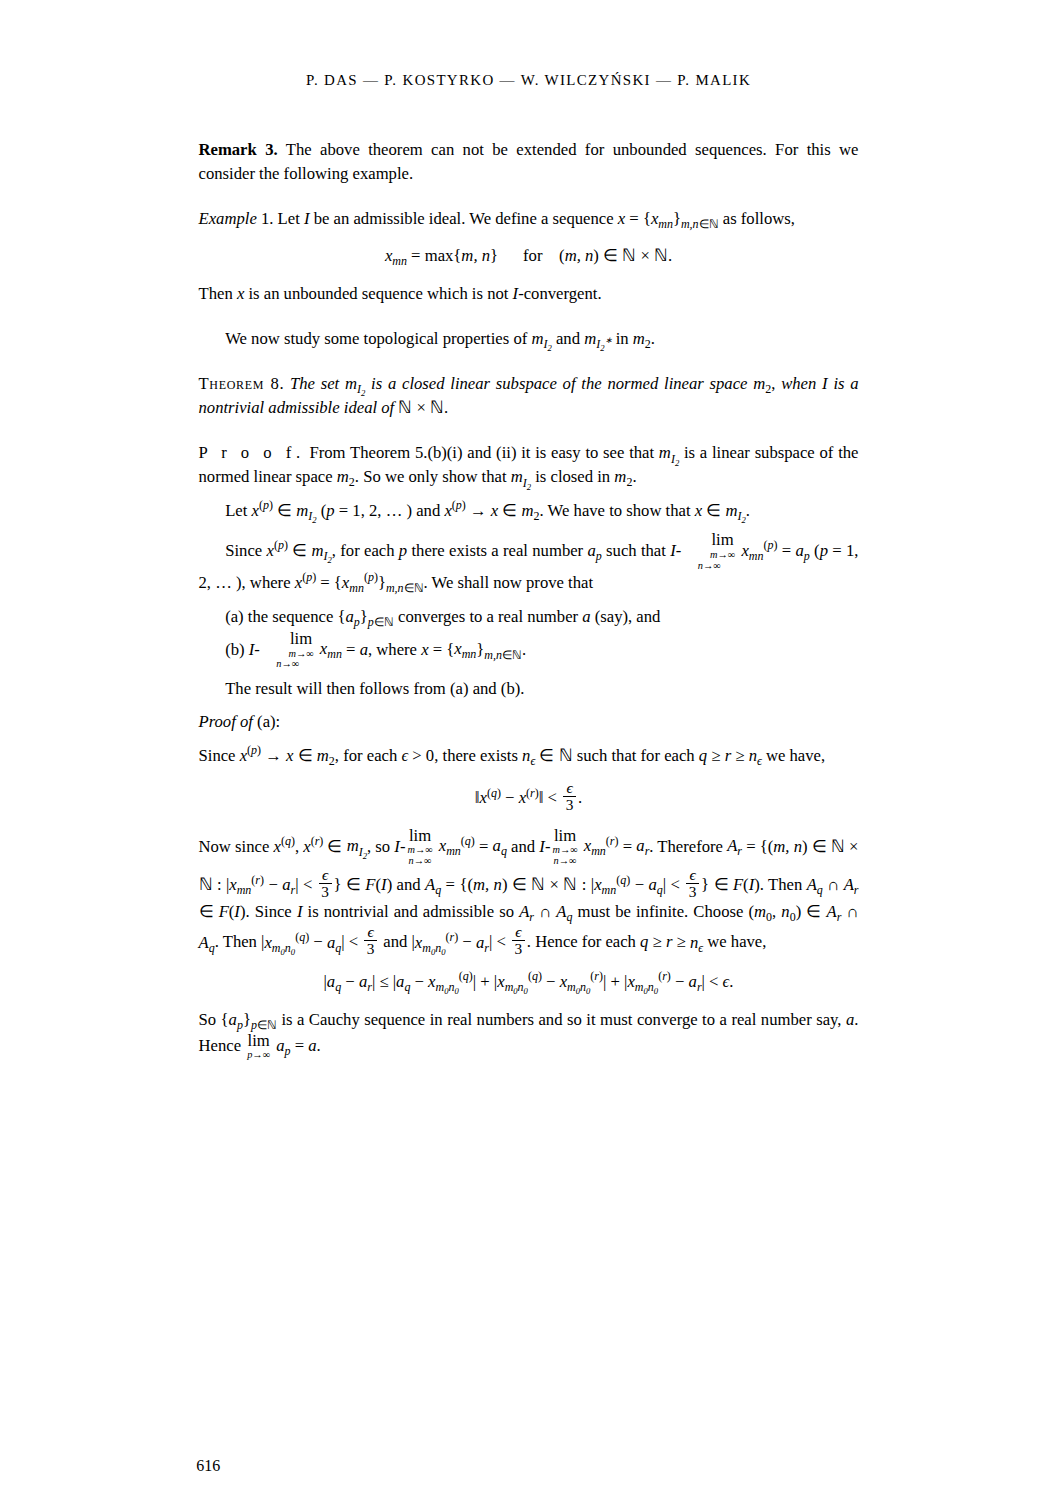P. DAS — P. KOSTYRKO — W. WILCZYŃSKI — P. MALIK
Remark 3. The above theorem can not be extended for unbounded sequences. For this we consider the following example.
Example 1. Let I be an admissible ideal. We define a sequence x = {xmn}m,n∈ℕ as follows,
xmn = max{m, n} for (m, n) ∈ ℕ × ℕ.
Then x is an unbounded sequence which is not I-convergent.
We now study some topological properties of mI2 and mI2∗ in m2.
Theorem 8. The set mI2 is a closed linear subspace of the normed linear space m2, when I is a nontrivial admissible ideal of ℕ × ℕ.
P r o o f. From Theorem 5.(b)(i) and (ii) it is easy to see that mI2 is a linear subspace of the normed linear space m2. So we only show that mI2 is closed in m2.
Let x(p) ∈ mI2 (p = 1, 2, … ) and x(p) → x ∈ m2. We have to show that x ∈ mI2.
Since x(p) ∈ mI2, for each p there exists a real number ap such that I-lim m→∞
n→∞ xmn(p) = ap (p = 1, 2, … ), where x(p) = {xmn(p)}m,n∈ℕ. We shall now prove that
(a) the sequence {ap}p∈ℕ converges to a real number a (say), and
(b) I-lim m→∞
n→∞ xmn = a, where x = {xmn}m,n∈ℕ.
The result will then follows from (a) and (b).
Proof of (a):
Since x(p) → x ∈ m2, for each ϵ > 0, there exists nϵ ∈ ℕ such that for each q ≥ r ≥ nϵ we have,
‖x(q) − x(r)‖ < ϵ 3.
Now since x(q), x(r) ∈ mI2, so I-lim m→∞
n→∞ xmn(q) = aq and I-lim m→∞
n→∞ xmn(r) = ar. Therefore Ar = {(m, n) ∈ ℕ × ℕ : |xmn(r) − ar| < ϵ 3} ∈ F(I) and Aq = {(m, n) ∈ ℕ × ℕ : |xmn(q) − aq| < ϵ 3} ∈ F(I). Then Aq ∩ Ar ∈ F(I). Since I is nontrivial and admissible so Ar ∩ Aq must be infinite. Choose (m0, n0) ∈ Ar ∩ Aq. Then |xm0n0(q) − aq| < ϵ 3 and |xm0n0(r) − ar| < ϵ 3. Hence for each q ≥ r ≥ nϵ we have,
|aq − ar| ≤ |aq − xm0n0(q)| + |xm0n0(q) − xm0n0(r)| + |xm0n0(r) − ar| < ϵ.
So {ap}p∈ℕ is a Cauchy sequence in real numbers and so it must converge to a real number say, a. Hence lim p→∞ ap = a.
616